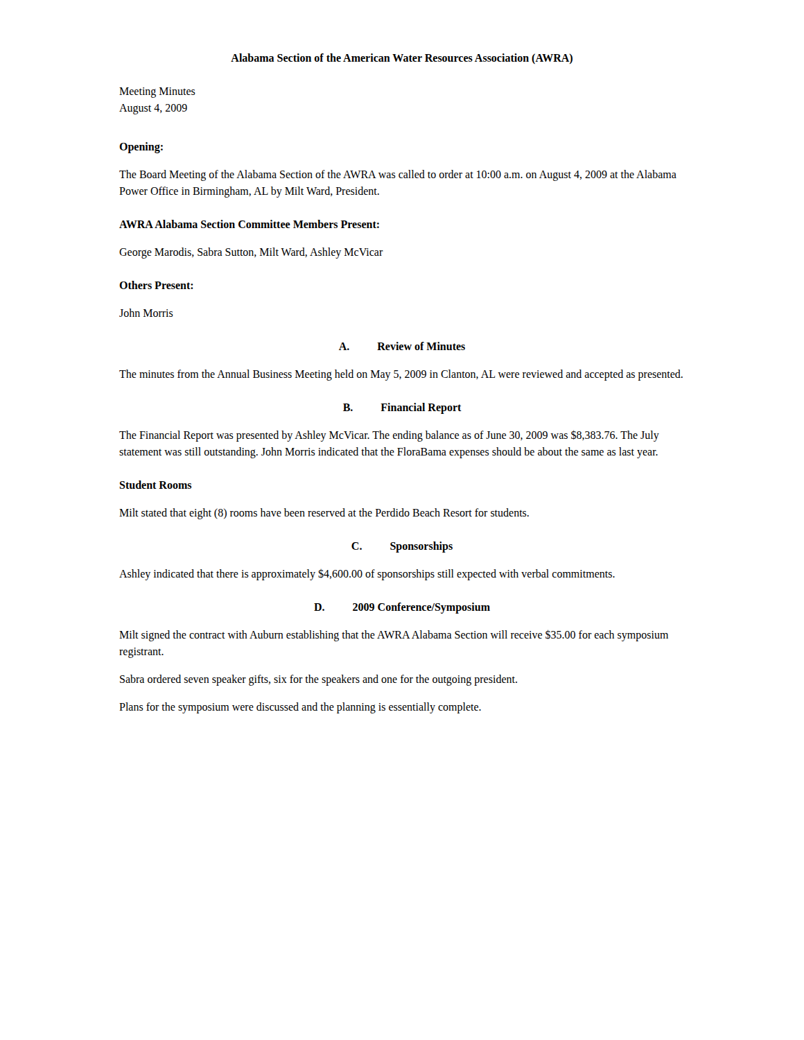Alabama Section of the American Water Resources Association (AWRA)
Meeting Minutes
August 4, 2009
Opening:
The Board Meeting of the Alabama Section of the AWRA was called to order at 10:00 a.m. on August 4, 2009 at the Alabama Power Office in Birmingham, AL by Milt Ward, President.
AWRA Alabama Section Committee Members Present:
George Marodis, Sabra Sutton, Milt Ward, Ashley McVicar
Others Present:
John Morris
A. Review of Minutes
The minutes from the Annual Business Meeting held on May 5, 2009 in Clanton, AL were reviewed and accepted as presented.
B. Financial Report
The Financial Report was presented by Ashley McVicar. The ending balance as of June 30, 2009 was $8,383.76. The July statement was still outstanding. John Morris indicated that the FloraBama expenses should be about the same as last year.
Student Rooms
Milt stated that eight (8) rooms have been reserved at the Perdido Beach Resort for students.
C. Sponsorships
Ashley indicated that there is approximately $4,600.00 of sponsorships still expected with verbal commitments.
D. 2009 Conference/Symposium
Milt signed the contract with Auburn establishing that the AWRA Alabama Section will receive $35.00 for each symposium registrant.
Sabra ordered seven speaker gifts, six for the speakers and one for the outgoing president.
Plans for the symposium were discussed and the planning is essentially complete.